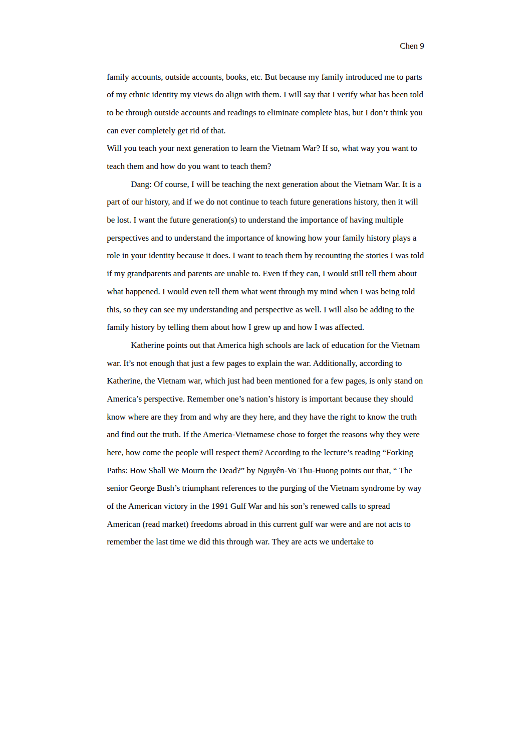Chen 9
family accounts, outside accounts, books, etc. But because my family introduced me to parts of my ethnic identity my views do align with them. I will say that I verify what has been told to be through outside accounts and readings to eliminate complete bias, but I don’t think you can ever completely get rid of that.
Will you teach your next generation to learn the Vietnam War? If so, what way you want to teach them and how do you want to teach them?
Dang: Of course, I will be teaching the next generation about the Vietnam War. It is a part of our history, and if we do not continue to teach future generations history, then it will be lost. I want the future generation(s) to understand the importance of having multiple perspectives and to understand the importance of knowing how your family history plays a role in your identity because it does. I want to teach them by recounting the stories I was told if my grandparents and parents are unable to. Even if they can, I would still tell them about what happened. I would even tell them what went through my mind when I was being told this, so they can see my understanding and perspective as well. I will also be adding to the family history by telling them about how I grew up and how I was affected.
Katherine points out that America high schools are lack of education for the Vietnam war. It’s not enough that just a few pages to explain the war. Additionally, according to Katherine, the Vietnam war, which just had been mentioned for a few pages, is only stand on America’s perspective. Remember one’s nation’s history is important because they should know where are they from and why are they here, and they have the right to know the truth and find out the truth. If the America-Vietnamese chose to forget the reasons why they were here, how come the people will respect them? According to the lecture’s reading “Forking Paths: How Shall We Mourn the Dead?” by Nguyên-Vo Thu-Huong points out that, “ The senior George Bush’s triumphant references to the purging of the Vietnam syndrome by way of the American victory in the 1991 Gulf War and his son’s renewed calls to spread American (read market) freedoms abroad in this current gulf war were and are not acts to remember the last time we did this through war. They are acts we undertake to